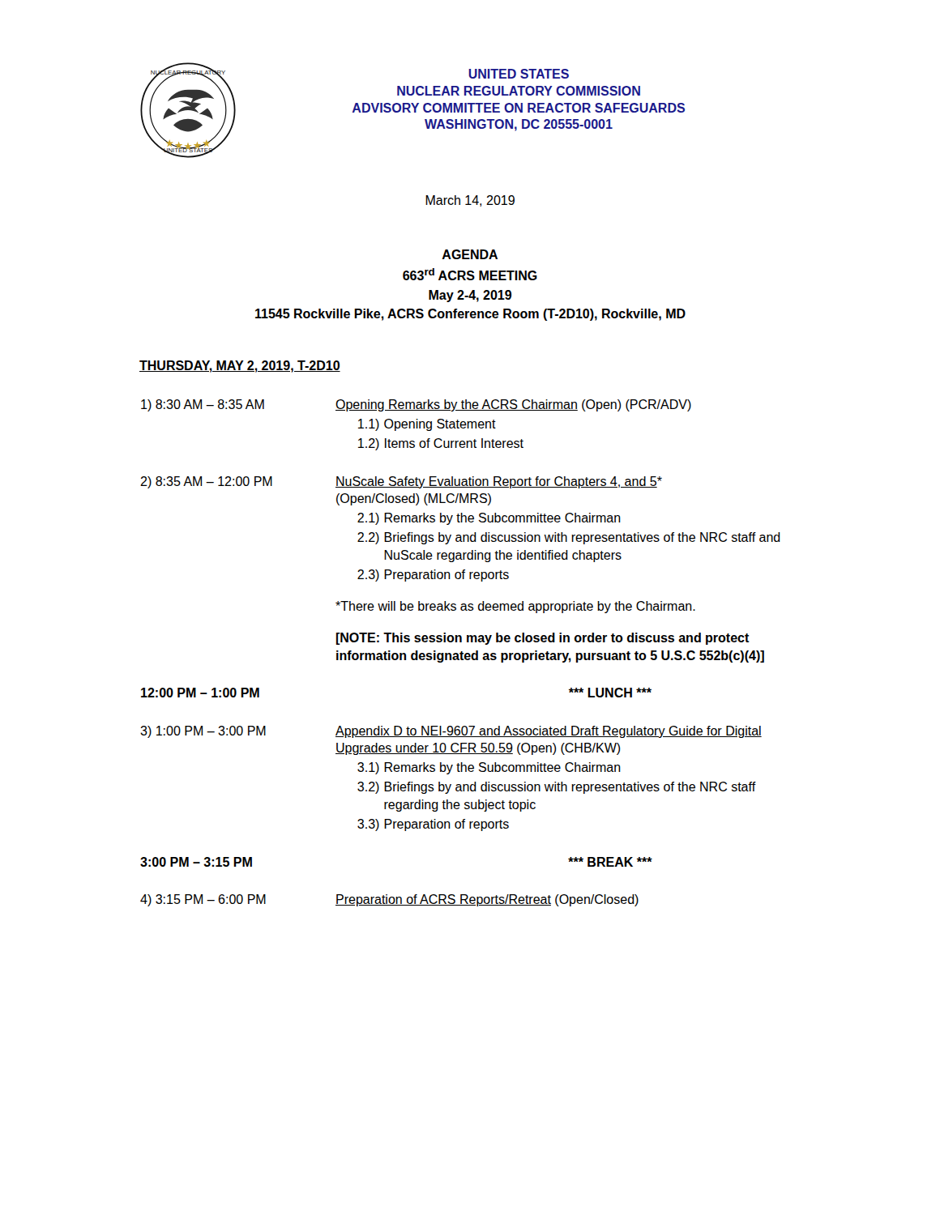UNITED STATES
NUCLEAR REGULATORY COMMISSION
ADVISORY COMMITTEE ON REACTOR SAFEGUARDS
WASHINGTON, DC 20555-0001
March 14, 2019
AGENDA
663rd ACRS MEETING
May 2-4, 2019
11545 Rockville Pike, ACRS Conference Room (T-2D10), Rockville, MD
THURSDAY, MAY 2, 2019, T-2D10
| 1) 8:30 AM – 8:35 AM | Opening Remarks by the ACRS Chairman (Open) (PCR/ADV) 1.1) Opening Statement 1.2) Items of Current Interest |
| 2) 8:35 AM – 12:00 PM | NuScale Safety Evaluation Report for Chapters 4, and 5 * (Open/Closed) (MLC/MRS) 2.1) Remarks by the Subcommittee Chairman 2.2) Briefings by and discussion with representatives of the NRC staff and NuScale regarding the identified chapters 2.3) Preparation of reports *There will be breaks as deemed appropriate by the Chairman. [NOTE: This session may be closed in order to discuss and protect information designated as proprietary, pursuant to 5 U.S.C 552b(c)(4)] |
| 12:00 PM – 1:00 PM | *** LUNCH *** |
| 3) 1:00 PM – 3:00 PM | Appendix D to NEI-9607 and Associated Draft Regulatory Guide for Digital Upgrades under 10 CFR 50.59 (Open) (CHB/KW) 3.1) Remarks by the Subcommittee Chairman 3.2) Briefings by and discussion with representatives of the NRC staff regarding the subject topic 3.3) Preparation of reports |
| 3:00 PM – 3:15 PM | *** BREAK *** |
| 4) 3:15 PM – 6:00 PM | Preparation of ACRS Reports/Retreat (Open/Closed) |